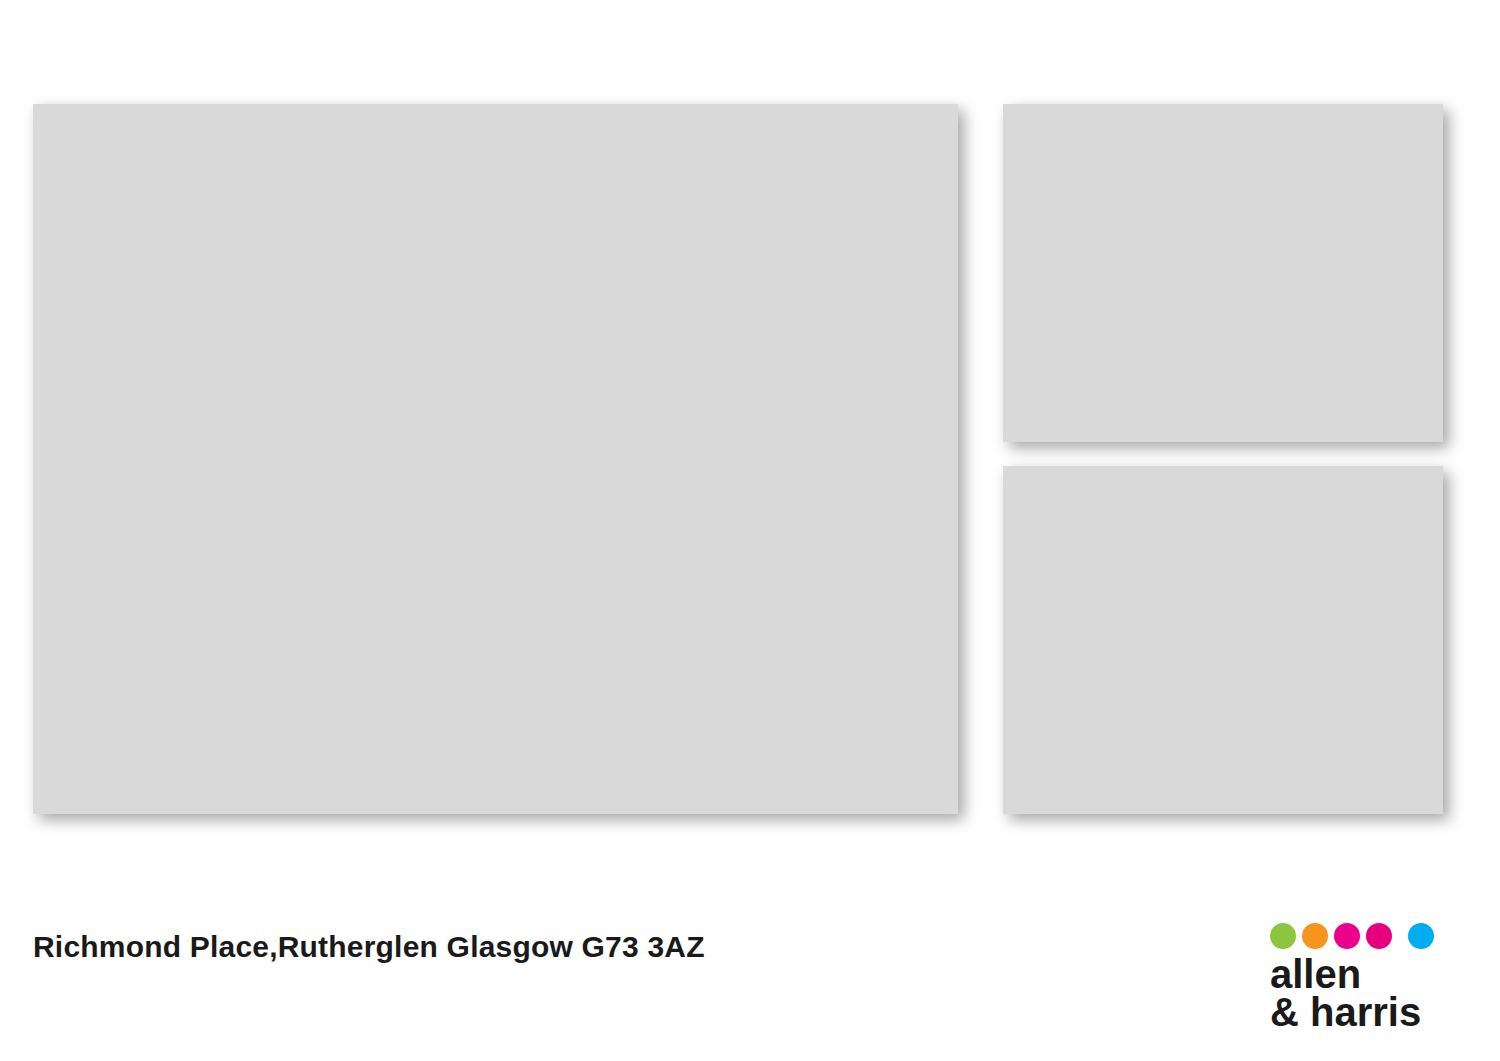Richmond Place,Rutherglen Glasgow G73 3AZ
allen & harris